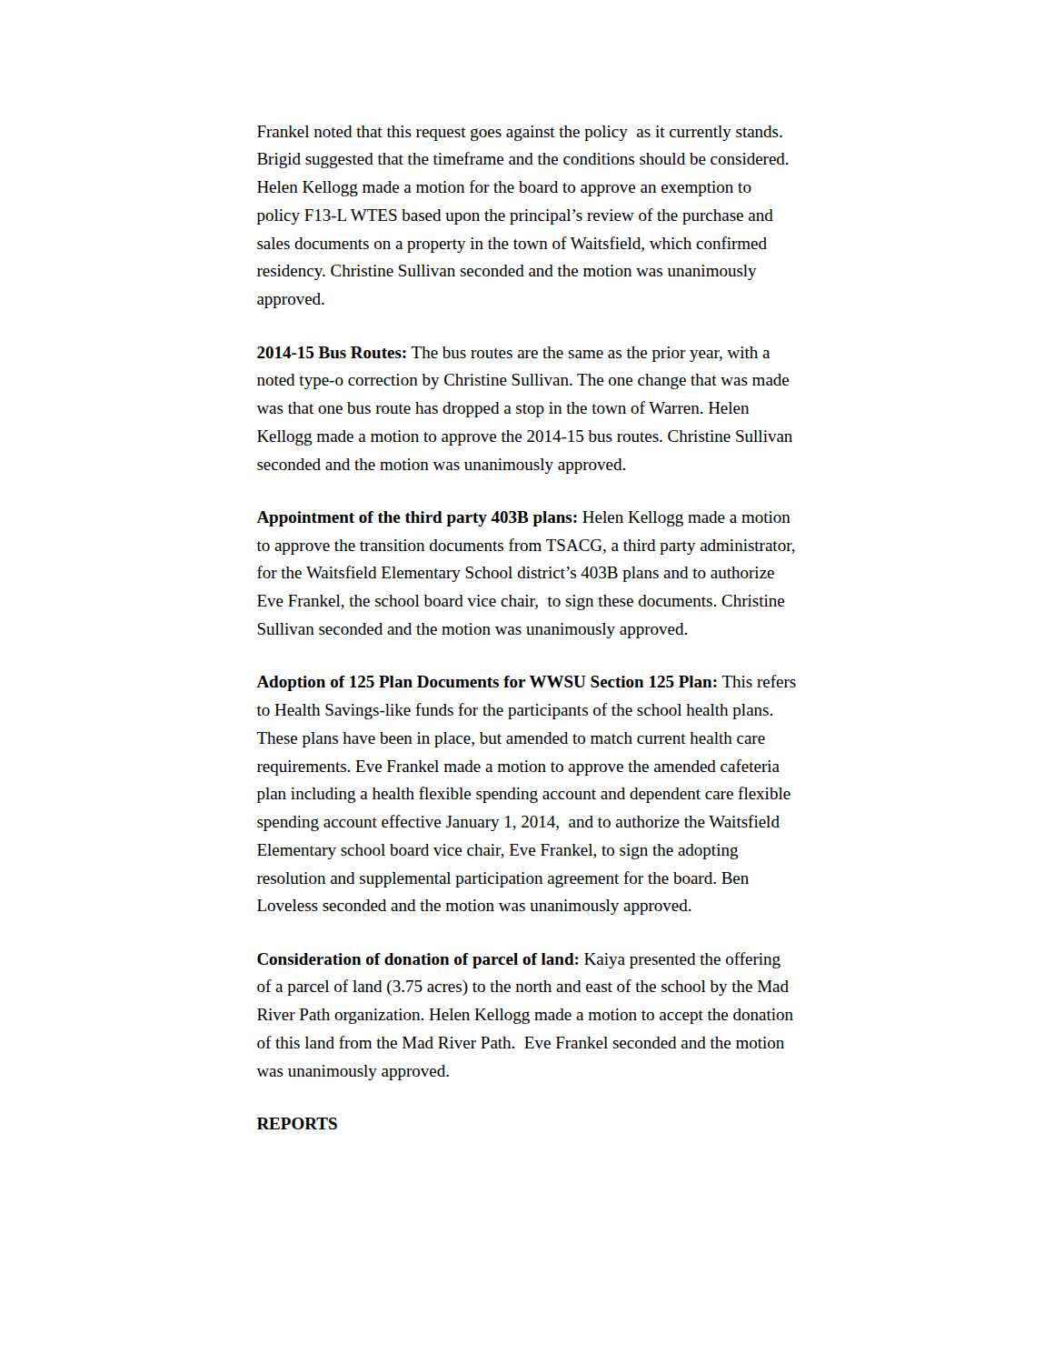Frankel noted that this request goes against the policy as it currently stands. Brigid suggested that the timeframe and the conditions should be considered. Helen Kellogg made a motion for the board to approve an exemption to policy F13-L WTES based upon the principal’s review of the purchase and sales documents on a property in the town of Waitsfield, which confirmed residency. Christine Sullivan seconded and the motion was unanimously approved.
2014-15 Bus Routes: The bus routes are the same as the prior year, with a noted type-o correction by Christine Sullivan. The one change that was made was that one bus route has dropped a stop in the town of Warren. Helen Kellogg made a motion to approve the 2014-15 bus routes. Christine Sullivan seconded and the motion was unanimously approved.
Appointment of the third party 403B plans: Helen Kellogg made a motion to approve the transition documents from TSACG, a third party administrator, for the Waitsfield Elementary School district’s 403B plans and to authorize Eve Frankel, the school board vice chair, to sign these documents. Christine Sullivan seconded and the motion was unanimously approved.
Adoption of 125 Plan Documents for WWSU Section 125 Plan: This refers to Health Savings-like funds for the participants of the school health plans. These plans have been in place, but amended to match current health care requirements. Eve Frankel made a motion to approve the amended cafeteria plan including a health flexible spending account and dependent care flexible spending account effective January 1, 2014, and to authorize the Waitsfield Elementary school board vice chair, Eve Frankel, to sign the adopting resolution and supplemental participation agreement for the board. Ben Loveless seconded and the motion was unanimously approved.
Consideration of donation of parcel of land: Kaiya presented the offering of a parcel of land (3.75 acres) to the north and east of the school by the Mad River Path organization. Helen Kellogg made a motion to accept the donation of this land from the Mad River Path. Eve Frankel seconded and the motion was unanimously approved.
REPORTS